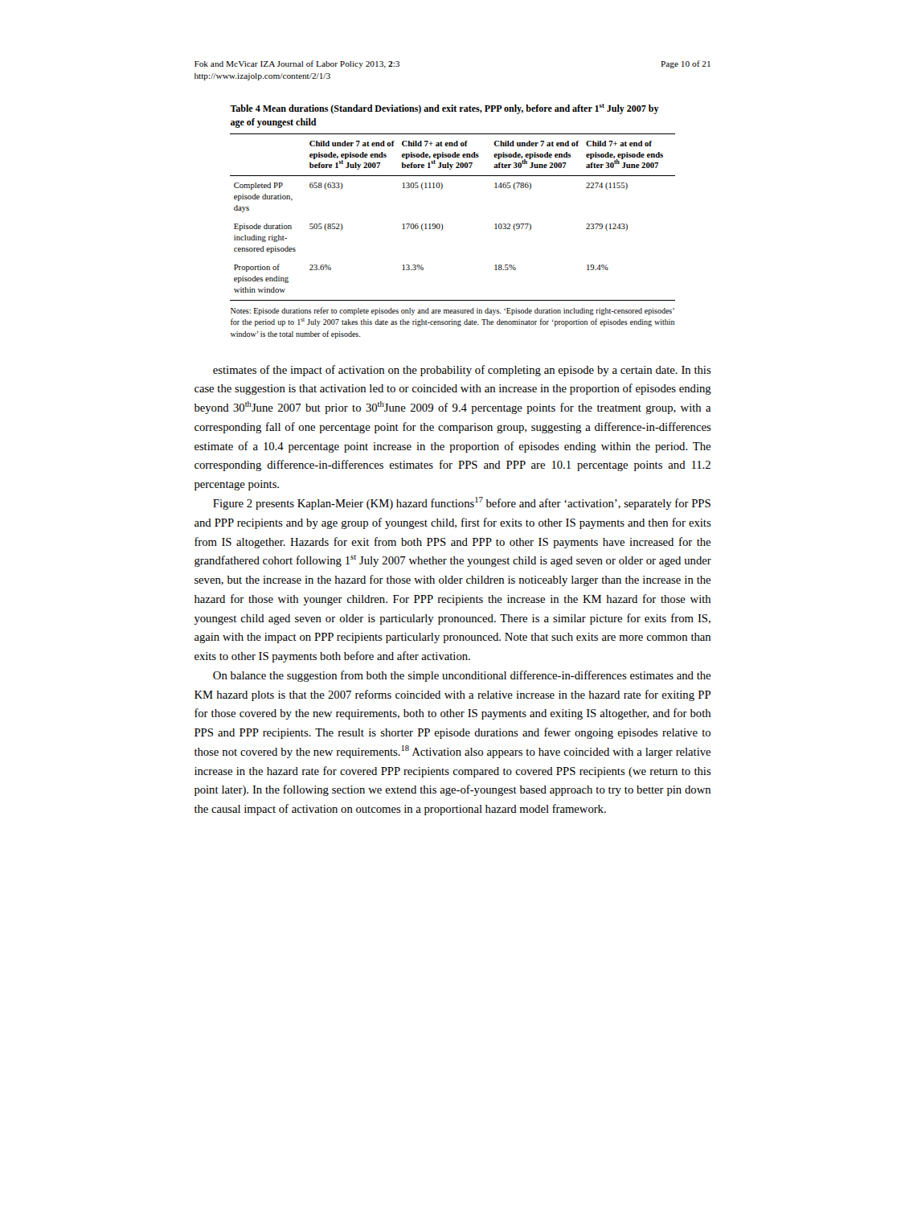Fok and McVicar IZA Journal of Labor Policy 2013, 2:3
http://www.izajolp.com/content/2/1/3
Page 10 of 21
Table 4 Mean durations (Standard Deviations) and exit rates, PPP only, before and after 1st July 2007 by age of youngest child
| | Child under 7 at end of episode, episode ends before 1 st July 2007 | Child 7+ at end of episode, episode ends before 1 st July 2007 | Child under 7 at end of episode, episode ends after 30 th June 2007 | Child 7+ at end of episode, episode ends after 30 th June 2007 |
| --- | --- | --- | --- | --- |
| Completed PP episode duration, days | 658 (633) | 1305 (1110) | 1465 (786) | 2274 (1155) |
| Episode duration including right-censored episodes | 505 (852) | 1706 (1190) | 1032 (977) | 2379 (1243) |
| Proportion of episodes ending within window | 23.6% | 13.3% | 18.5% | 19.4% |
Notes: Episode durations refer to complete episodes only and are measured in days. ‘Episode duration including right-censored episodes’ for the period up to 1st July 2007 takes this date as the right-censoring date. The denominator for ‘proportion of episodes ending within window’ is the total number of episodes.
estimates of the impact of activation on the probability of completing an episode by a certain date. In this case the suggestion is that activation led to or coincided with an increase in the proportion of episodes ending beyond 30thJune 2007 but prior to 30thJune 2009 of 9.4 percentage points for the treatment group, with a corresponding fall of one percentage point for the comparison group, suggesting a difference-in-differences estimate of a 10.4 percentage point increase in the proportion of episodes ending within the period. The corresponding difference-in-differences estimates for PPS and PPP are 10.1 percentage points and 11.2 percentage points.
Figure 2 presents Kaplan-Meier (KM) hazard functions17 before and after ‘activation’, separately for PPS and PPP recipients and by age group of youngest child, first for exits to other IS payments and then for exits from IS altogether. Hazards for exit from both PPS and PPP to other IS payments have increased for the grandfathered cohort following 1st July 2007 whether the youngest child is aged seven or older or aged under seven, but the increase in the hazard for those with older children is noticeably larger than the increase in the hazard for those with younger children. For PPP recipients the increase in the KM hazard for those with youngest child aged seven or older is particularly pronounced. There is a similar picture for exits from IS, again with the impact on PPP recipients particularly pronounced. Note that such exits are more common than exits to other IS payments both before and after activation.
On balance the suggestion from both the simple unconditional difference-in-differences estimates and the KM hazard plots is that the 2007 reforms coincided with a relative increase in the hazard rate for exiting PP for those covered by the new requirements, both to other IS payments and exiting IS altogether, and for both PPS and PPP recipients. The result is shorter PP episode durations and fewer ongoing episodes relative to those not covered by the new requirements.18 Activation also appears to have coincided with a larger relative increase in the hazard rate for covered PPP recipients compared to covered PPS recipients (we return to this point later). In the following section we extend this age-of-youngest based approach to try to better pin down the causal impact of activation on outcomes in a proportional hazard model framework.